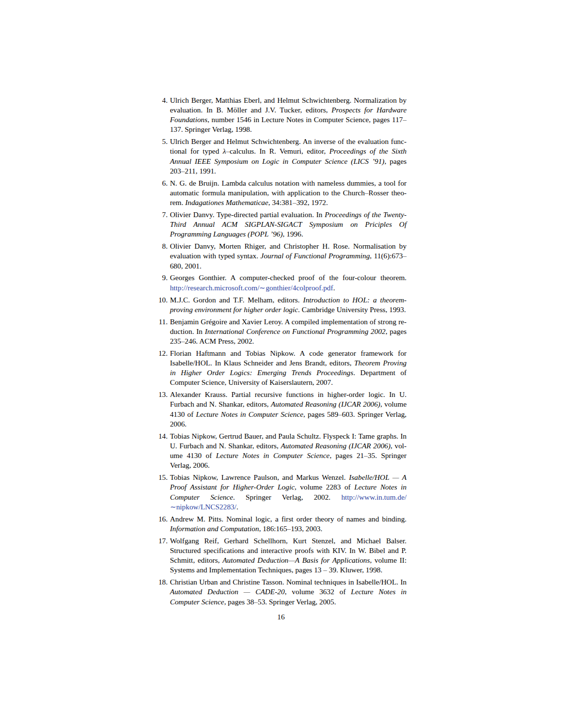Ulrich Berger, Matthias Eberl, and Helmut Schwichtenberg. Normalization by evaluation. In B. Möller and J.V. Tucker, editors, Prospects for Hardware Foundations, number 1546 in Lecture Notes in Computer Science, pages 117–137. Springer Verlag, 1998.
Ulrich Berger and Helmut Schwichtenberg. An inverse of the evaluation functional for typed λ–calculus. In R. Vemuri, editor, Proceedings of the Sixth Annual IEEE Symposium on Logic in Computer Science (LICS ’91), pages 203–211, 1991.
N. G. de Bruijn. Lambda calculus notation with nameless dummies, a tool for automatic formula manipulation, with application to the Church–Rosser theorem. Indagationes Mathematicae, 34:381–392, 1972.
Olivier Danvy. Type-directed partial evaluation. In Proceedings of the Twenty-Third Annual ACM SIGPLAN-SIGACT Symposium on Priciples Of Programming Languages (POPL ’96), 1996.
Olivier Danvy, Morten Rhiger, and Christopher H. Rose. Normalisation by evaluation with typed syntax. Journal of Functional Programming, 11(6):673–680, 2001.
Georges Gonthier. A computer-checked proof of the four-colour theorem. http://research.microsoft.com/∼gonthier/4colproof.pdf.
M.J.C. Gordon and T.F. Melham, editors. Introduction to HOL: a theorem-proving environment for higher order logic. Cambridge University Press, 1993.
Benjamin Grégoire and Xavier Leroy. A compiled implementation of strong reduction. In International Conference on Functional Programming 2002, pages 235–246. ACM Press, 2002.
Florian Haftmann and Tobias Nipkow. A code generator framework for Isabelle/HOL. In Klaus Schneider and Jens Brandt, editors, Theorem Proving in Higher Order Logics: Emerging Trends Proceedings. Department of Computer Science, University of Kaiserslautern, 2007.
Alexander Krauss. Partial recursive functions in higher-order logic. In U. Furbach and N. Shankar, editors, Automated Reasoning (IJCAR 2006), volume 4130 of Lecture Notes in Computer Science, pages 589–603. Springer Verlag, 2006.
Tobias Nipkow, Gertrud Bauer, and Paula Schultz. Flyspeck I: Tame graphs. In U. Furbach and N. Shankar, editors, Automated Reasoning (IJCAR 2006), volume 4130 of Lecture Notes in Computer Science, pages 21–35. Springer Verlag, 2006.
Tobias Nipkow, Lawrence Paulson, and Markus Wenzel. Isabelle/HOL — A Proof Assistant for Higher-Order Logic, volume 2283 of Lecture Notes in Computer Science. Springer Verlag, 2002. http://www.in.tum.de/∼nipkow/LNCS2283/.
Andrew M. Pitts. Nominal logic, a first order theory of names and binding. Information and Computation, 186:165–193, 2003.
Wolfgang Reif, Gerhard Schellhorn, Kurt Stenzel, and Michael Balser. Structured specifications and interactive proofs with KIV. In W. Bibel and P. Schmitt, editors, Automated Deduction—A Basis for Applications, volume II: Systems and Implementation Techniques, pages 13 – 39. Kluwer, 1998.
Christian Urban and Christine Tasson. Nominal techniques in Isabelle/HOL. In Automated Deduction — CADE-20, volume 3632 of Lecture Notes in Computer Science, pages 38–53. Springer Verlag, 2005.
16